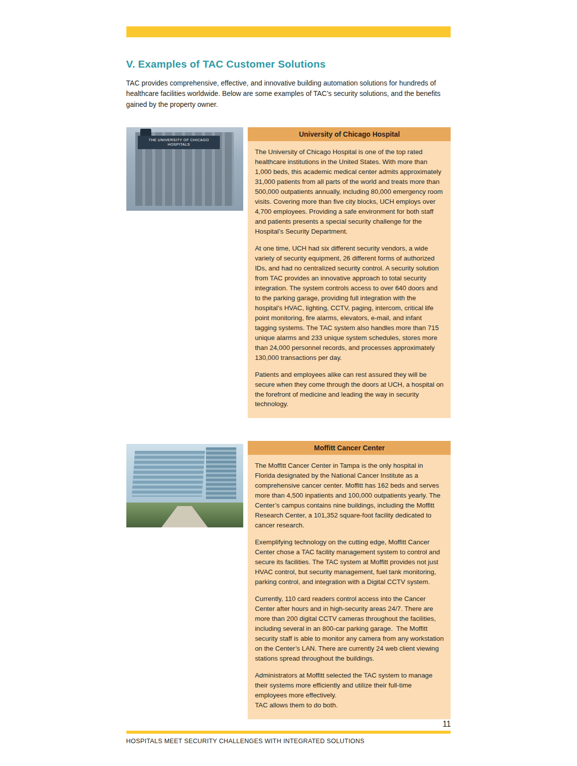V. Examples of TAC Customer Solutions
TAC provides comprehensive, effective, and innovative building automation solutions for hundreds of healthcare facilities worldwide. Below are some examples of TAC’s security solutions, and the benefits gained by the property owner.
THE UNIVERSITY OF CHICAGO HOSPITALS
University of Chicago Hospital
The University of Chicago Hospital is one of the top rated healthcare institutions in the United States. With more than 1,000 beds, this academic medical center admits approximately 31,000 patients from all parts of the world and treats more than 500,000 outpatients annually, including 80,000 emergency room visits. Covering more than five city blocks, UCH employs over 4,700 employees. Providing a safe environment for both staff and patients presents a special security challenge for the Hospital’s Security Department.
At one time, UCH had six different security vendors, a wide variety of security equipment, 26 different forms of authorized IDs, and had no centralized security control. A security solution from TAC provides an innovative approach to total security integration. The system controls access to over 640 doors and to the parking garage, providing full integration with the hospital’s HVAC, lighting, CCTV, paging, intercom, critical life point monitoring, fire alarms, elevators, e-mail, and infant tagging systems. The TAC system also handles more than 715 unique alarms and 233 unique system schedules, stores more than 24,000 personnel records, and processes approximately 130,000 transactions per day.
Patients and employees alike can rest assured they will be secure when they come through the doors at UCH, a hospital on the forefront of medicine and leading the way in security technology.
Moffitt Cancer Center
The Moffitt Cancer Center in Tampa is the only hospital in Florida designated by the National Cancer Institute as a comprehensive cancer center. Moffitt has 162 beds and serves more than 4,500 inpatients and 100,000 outpatients yearly. The Center’s campus contains nine buildings, including the Moffitt Research Center, a 101,352 square-foot facility dedicated to cancer research.
Exemplifying technology on the cutting edge, Moffitt Cancer Center chose a TAC facility management system to control and secure its facilities. The TAC system at Moffitt provides not just HVAC control, but security management, fuel tank monitoring, parking control, and integration with a Digital CCTV system.
Currently, 110 card readers control access into the Cancer Center after hours and in high-security areas 24/7. There are more than 200 digital CCTV cameras throughout the facilities, including several in an 800-car parking garage. The Moffitt security staff is able to monitor any camera from any workstation on the Center’s LAN. There are currently 24 web client viewing stations spread throughout the buildings.
Administrators at Moffitt selected the TAC system to manage their systems more efficiently and utilize their full-time employees more effectively.
TAC allows them to do both.
11
HOSPITALS MEET SECURITY CHALLENGES WITH INTEGRATED SOLUTIONS